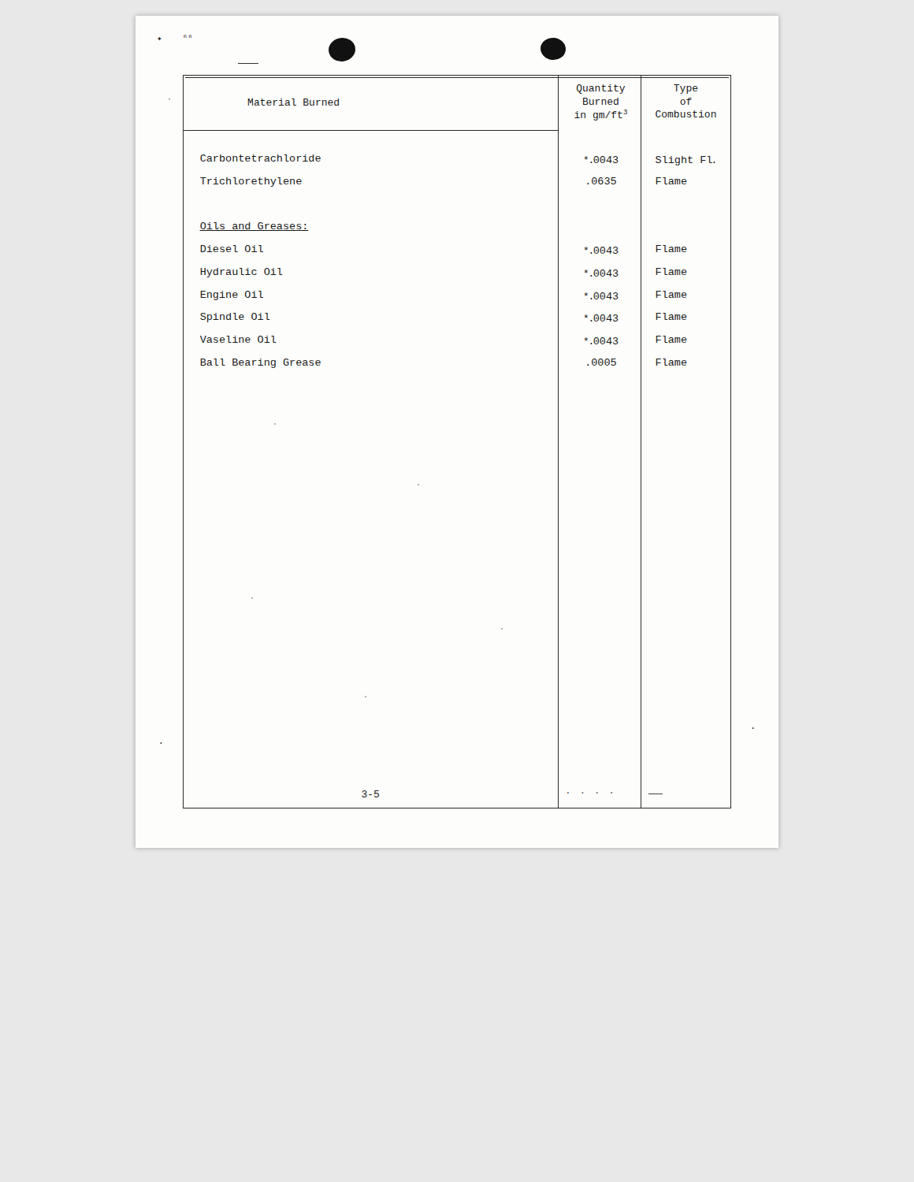✦ ⁿⁿ · · ·
Material Burned
Quantity
Burned
in gm/ft3
Type
of
Combustion
Carbontetrachloride *․0043 Slight Fl․
Trichlorethylene .0635 Flame
Oils and Greases:
Diesel Oil *․0043 Flame
Hydraulic Oil *․0043 Flame
Engine Oil *․0043 Flame
Spindle Oil *․0043 Flame
Vaseline Oil *․0043 Flame
Ball Bearing Grease .0005 Flame
3-5
· · · ·